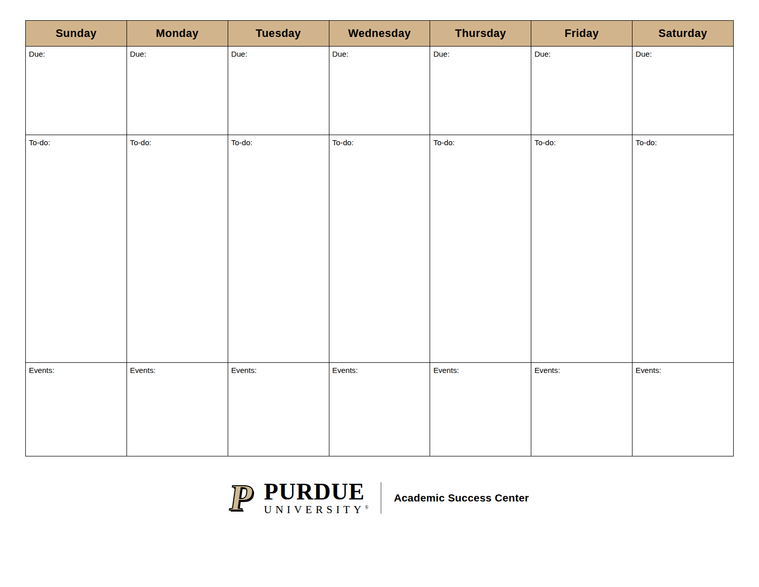| Sunday | Monday | Tuesday | Wednesday | Thursday | Friday | Saturday |
| --- | --- | --- | --- | --- | --- | --- |
| Due: | Due: | Due: | Due: | Due: | Due: | Due: |
| To-do: | To-do: | To-do: | To-do: | To-do: | To-do: | To-do: |
| Events: | Events: | Events: | Events: | Events: | Events: | Events: |
P
PURDUE UNIVERSITY®
Academic Success Center